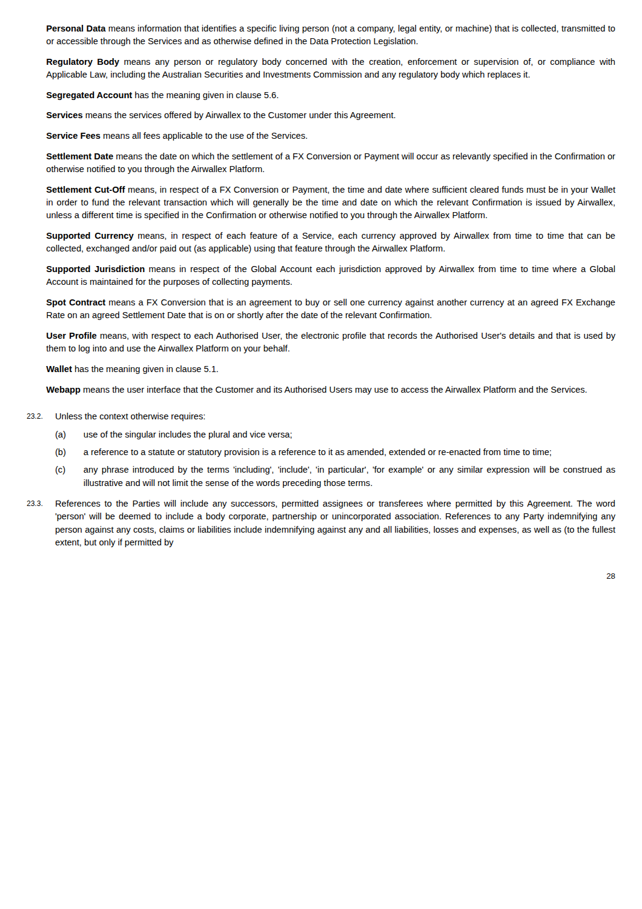Personal Data means information that identifies a specific living person (not a company, legal entity, or machine) that is collected, transmitted to or accessible through the Services and as otherwise defined in the Data Protection Legislation.
Regulatory Body means any person or regulatory body concerned with the creation, enforcement or supervision of, or compliance with Applicable Law, including the Australian Securities and Investments Commission and any regulatory body which replaces it.
Segregated Account has the meaning given in clause 5.6.
Services means the services offered by Airwallex to the Customer under this Agreement.
Service Fees means all fees applicable to the use of the Services.
Settlement Date means the date on which the settlement of a FX Conversion or Payment will occur as relevantly specified in the Confirmation or otherwise notified to you through the Airwallex Platform.
Settlement Cut-Off means, in respect of a FX Conversion or Payment, the time and date where sufficient cleared funds must be in your Wallet in order to fund the relevant transaction which will generally be the time and date on which the relevant Confirmation is issued by Airwallex, unless a different time is specified in the Confirmation or otherwise notified to you through the Airwallex Platform.
Supported Currency means, in respect of each feature of a Service, each currency approved by Airwallex from time to time that can be collected, exchanged and/or paid out (as applicable) using that feature through the Airwallex Platform.
Supported Jurisdiction means in respect of the Global Account each jurisdiction approved by Airwallex from time to time where a Global Account is maintained for the purposes of collecting payments.
Spot Contract means a FX Conversion that is an agreement to buy or sell one currency against another currency at an agreed FX Exchange Rate on an agreed Settlement Date that is on or shortly after the date of the relevant Confirmation.
User Profile means, with respect to each Authorised User, the electronic profile that records the Authorised User's details and that is used by them to log into and use the Airwallex Platform on your behalf.
Wallet has the meaning given in clause 5.1.
Webapp means the user interface that the Customer and its Authorised Users may use to access the Airwallex Platform and the Services.
23.2. Unless the context otherwise requires:
(a) use of the singular includes the plural and vice versa;
(b) a reference to a statute or statutory provision is a reference to it as amended, extended or re-enacted from time to time;
(c) any phrase introduced by the terms 'including', 'include', 'in particular', 'for example' or any similar expression will be construed as illustrative and will not limit the sense of the words preceding those terms.
23.3. References to the Parties will include any successors, permitted assignees or transferees where permitted by this Agreement. The word 'person' will be deemed to include a body corporate, partnership or unincorporated association. References to any Party indemnifying any person against any costs, claims or liabilities include indemnifying against any and all liabilities, losses and expenses, as well as (to the fullest extent, but only if permitted by
28